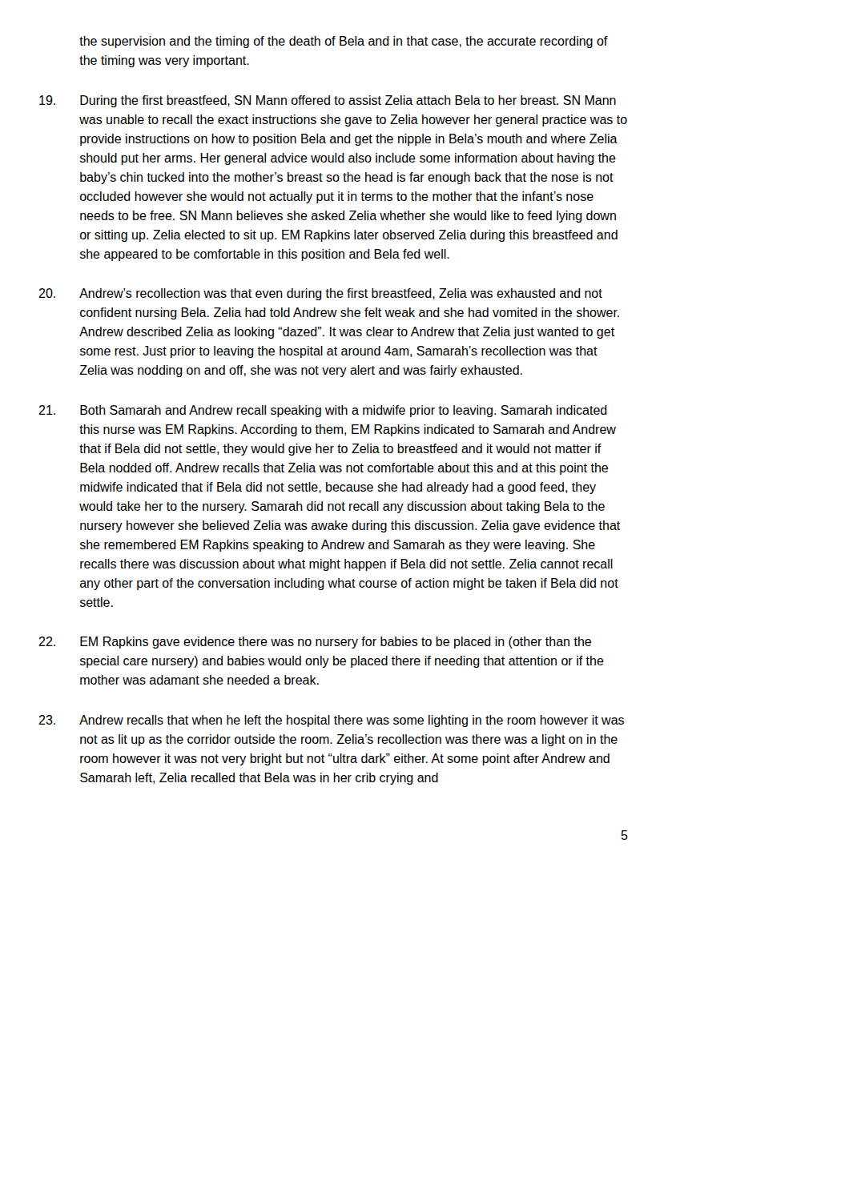the supervision and the timing of the death of Bela and in that case, the accurate recording of the timing was very important.
19. During the first breastfeed, SN Mann offered to assist Zelia attach Bela to her breast. SN Mann was unable to recall the exact instructions she gave to Zelia however her general practice was to provide instructions on how to position Bela and get the nipple in Bela’s mouth and where Zelia should put her arms. Her general advice would also include some information about having the baby’s chin tucked into the mother’s breast so the head is far enough back that the nose is not occluded however she would not actually put it in terms to the mother that the infant’s nose needs to be free. SN Mann believes she asked Zelia whether she would like to feed lying down or sitting up. Zelia elected to sit up. EM Rapkins later observed Zelia during this breastfeed and she appeared to be comfortable in this position and Bela fed well.
20. Andrew’s recollection was that even during the first breastfeed, Zelia was exhausted and not confident nursing Bela. Zelia had told Andrew she felt weak and she had vomited in the shower. Andrew described Zelia as looking “dazed”. It was clear to Andrew that Zelia just wanted to get some rest. Just prior to leaving the hospital at around 4am, Samarah’s recollection was that Zelia was nodding on and off, she was not very alert and was fairly exhausted.
21. Both Samarah and Andrew recall speaking with a midwife prior to leaving. Samarah indicated this nurse was EM Rapkins. According to them, EM Rapkins indicated to Samarah and Andrew that if Bela did not settle, they would give her to Zelia to breastfeed and it would not matter if Bela nodded off. Andrew recalls that Zelia was not comfortable about this and at this point the midwife indicated that if Bela did not settle, because she had already had a good feed, they would take her to the nursery. Samarah did not recall any discussion about taking Bela to the nursery however she believed Zelia was awake during this discussion. Zelia gave evidence that she remembered EM Rapkins speaking to Andrew and Samarah as they were leaving. She recalls there was discussion about what might happen if Bela did not settle. Zelia cannot recall any other part of the conversation including what course of action might be taken if Bela did not settle.
22. EM Rapkins gave evidence there was no nursery for babies to be placed in (other than the special care nursery) and babies would only be placed there if needing that attention or if the mother was adamant she needed a break.
23. Andrew recalls that when he left the hospital there was some lighting in the room however it was not as lit up as the corridor outside the room. Zelia’s recollection was there was a light on in the room however it was not very bright but not “ultra dark” either. At some point after Andrew and Samarah left, Zelia recalled that Bela was in her crib crying and
5